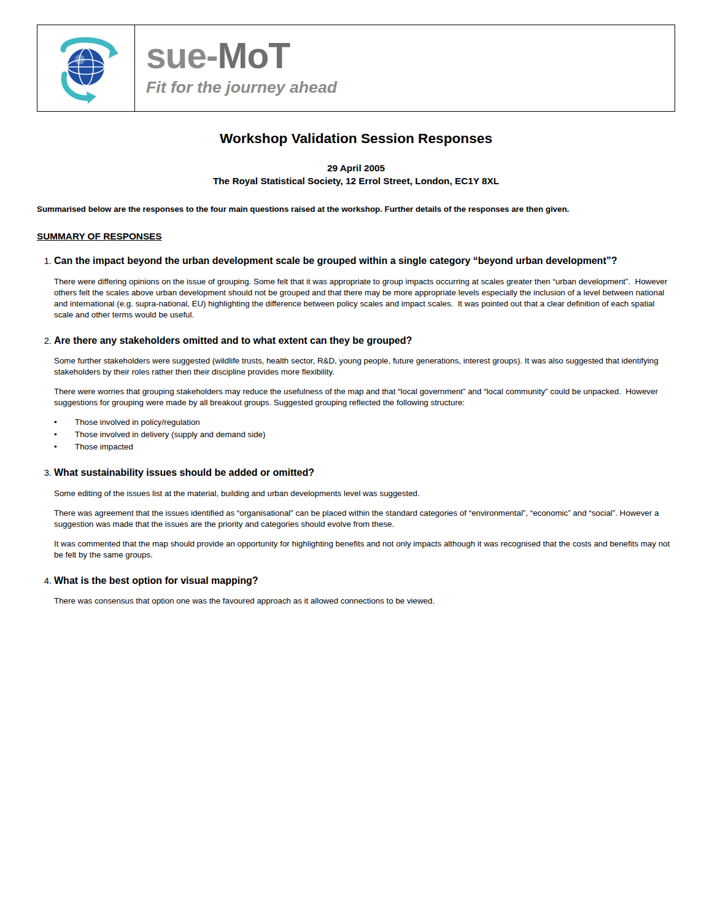sue-MoT
Fit for the journey ahead
Workshop Validation Session Responses
29 April 2005
The Royal Statistical Society, 12 Errol Street, London, EC1Y 8XL
Summarised below are the responses to the four main questions raised at the workshop. Further details of the responses are then given.
SUMMARY OF RESPONSES
Can the impact beyond the urban development scale be grouped within a single category “beyond urban development”?
There were differing opinions on the issue of grouping. Some felt that it was appropriate to group impacts occurring at scales greater then “urban development”. However others felt the scales above urban development should not be grouped and that there may be more appropriate levels especially the inclusion of a level between national and international (e.g. supra-national, EU) highlighting the difference between policy scales and impact scales. It was pointed out that a clear definition of each spatial scale and other terms would be useful.
Are there any stakeholders omitted and to what extent can they be grouped?
Some further stakeholders were suggested (wildlife trusts, health sector, R&D, young people, future generations, interest groups). It was also suggested that identifying stakeholders by their roles rather then their discipline provides more flexibility.
There were worries that grouping stakeholders may reduce the usefulness of the map and that “local government” and “local community” could be unpacked. However suggestions for grouping were made by all breakout groups. Suggested grouping reflected the following structure:
Those involved in policy/regulation
Those involved in delivery (supply and demand side)
Those impacted
What sustainability issues should be added or omitted?
Some editing of the issues list at the material, building and urban developments level was suggested.
There was agreement that the issues identified as “organisational” can be placed within the standard categories of “environmental”, “economic” and “social”. However a suggestion was made that the issues are the priority and categories should evolve from these.
It was commented that the map should provide an opportunity for highlighting benefits and not only impacts although it was recognised that the costs and benefits may not be felt by the same groups.
What is the best option for visual mapping?
There was consensus that option one was the favoured approach as it allowed connections to be viewed.